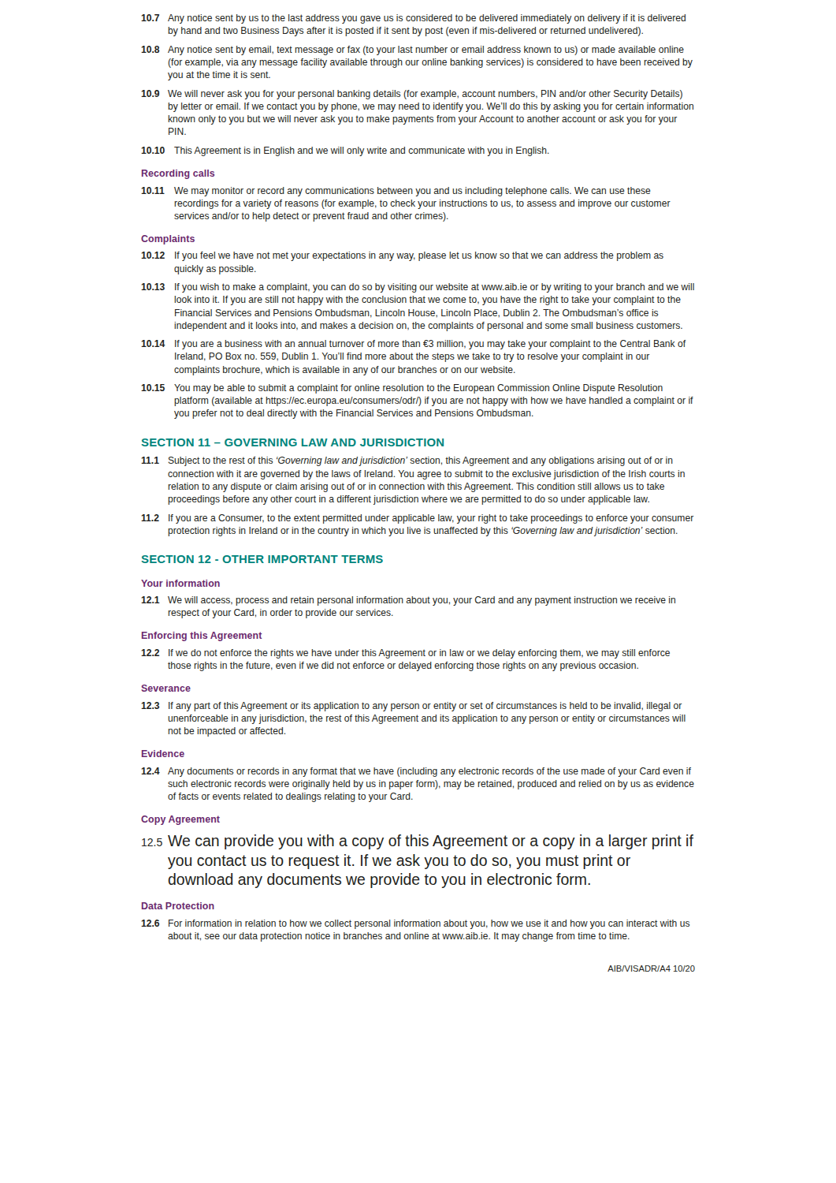10.7
Any notice sent by us to the last address you gave us is considered to be delivered immediately on delivery if it is delivered by hand and two Business Days after it is posted if it sent by post (even if mis-delivered or returned undelivered).
10.8
Any notice sent by email, text message or fax (to your last number or email address known to us) or made available online (for example, via any message facility available through our online banking services) is considered to have been received by you at the time it is sent.
10.9
We will never ask you for your personal banking details (for example, account numbers, PIN and/or other Security Details) by letter or email. If we contact you by phone, we may need to identify you. We’ll do this by asking you for certain information known only to you but we will never ask you to make payments from your Account to another account or ask you for your PIN.
10.10
This Agreement is in English and we will only write and communicate with you in English.
Recording calls
10.11
We may monitor or record any communications between you and us including telephone calls. We can use these recordings for a variety of reasons (for example, to check your instructions to us, to assess and improve our customer services and/or to help detect or prevent fraud and other crimes).
Complaints
10.12
If you feel we have not met your expectations in any way, please let us know so that we can address the problem as quickly as possible.
10.13
If you wish to make a complaint, you can do so by visiting our website at www.aib.ie or by writing to your branch and we will look into it. If you are still not happy with the conclusion that we come to, you have the right to take your complaint to the Financial Services and Pensions Ombudsman, Lincoln House, Lincoln Place, Dublin 2. The Ombudsman’s office is independent and it looks into, and makes a decision on, the complaints of personal and some small business customers.
10.14
If you are a business with an annual turnover of more than €3 million, you may take your complaint to the Central Bank of Ireland, PO Box no. 559, Dublin 1. You’ll find more about the steps we take to try to resolve your complaint in our complaints brochure, which is available in any of our branches or on our website.
10.15
You may be able to submit a complaint for online resolution to the European Commission Online Dispute Resolution platform (available at https://ec.europa.eu/consumers/odr/) if you are not happy with how we have handled a complaint or if you prefer not to deal directly with the Financial Services and Pensions Ombudsman.
SECTION 11 – GOVERNING LAW AND JURISDICTION
11.1
Subject to the rest of this ‘Governing law and jurisdiction’ section, this Agreement and any obligations arising out of or in connection with it are governed by the laws of Ireland. You agree to submit to the exclusive jurisdiction of the Irish courts in relation to any dispute or claim arising out of or in connection with this Agreement. This condition still allows us to take proceedings before any other court in a different jurisdiction where we are permitted to do so under applicable law.
11.2
If you are a Consumer, to the extent permitted under applicable law, your right to take proceedings to enforce your consumer protection rights in Ireland or in the country in which you live is unaffected by this ‘Governing law and jurisdiction’ section.
SECTION 12 - OTHER IMPORTANT TERMS
Your information
12.1
We will access, process and retain personal information about you, your Card and any payment instruction we receive in respect of your Card, in order to provide our services.
Enforcing this Agreement
12.2
If we do not enforce the rights we have under this Agreement or in law or we delay enforcing them, we may still enforce those rights in the future, even if we did not enforce or delayed enforcing those rights on any previous occasion.
Severance
12.3
If any part of this Agreement or its application to any person or entity or set of circumstances is held to be invalid, illegal or unenforceable in any jurisdiction, the rest of this Agreement and its application to any person or entity or circumstances will not be impacted or affected.
Evidence
12.4
Any documents or records in any format that we have (including any electronic records of the use made of your Card even if such electronic records were originally held by us in paper form), may be retained, produced and relied on by us as evidence of facts or events related to dealings relating to your Card.
Copy Agreement
12.5
We can provide you with a copy of this Agreement or a copy in a larger print if you contact us to request it. If we ask you to do so, you must print or download any documents we provide to you in electronic form.
Data Protection
12.6
For information in relation to how we collect personal information about you, how we use it and how you can interact with us about it, see our data protection notice in branches and online at www.aib.ie. It may change from time to time.
AIB/VISADR/A4 10/20